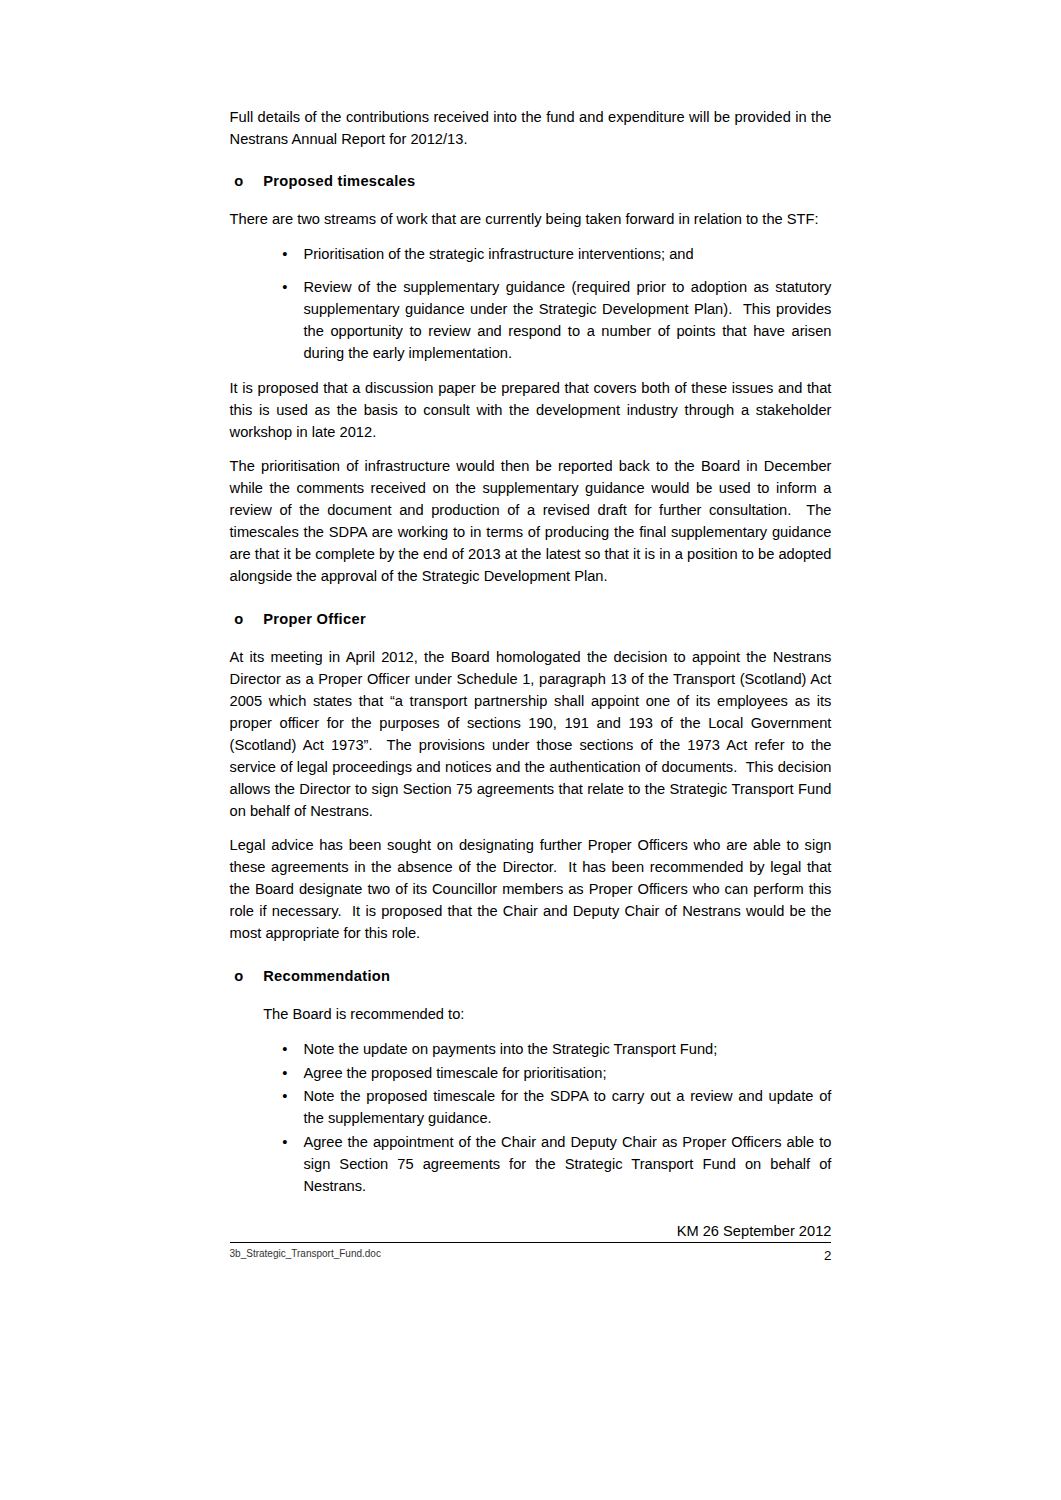Full details of the contributions received into the fund and expenditure will be provided in the Nestrans Annual Report for 2012/13.
Proposed timescales
There are two streams of work that are currently being taken forward in relation to the STF:
Prioritisation of the strategic infrastructure interventions; and
Review of the supplementary guidance (required prior to adoption as statutory supplementary guidance under the Strategic Development Plan). This provides the opportunity to review and respond to a number of points that have arisen during the early implementation.
It is proposed that a discussion paper be prepared that covers both of these issues and that this is used as the basis to consult with the development industry through a stakeholder workshop in late 2012.
The prioritisation of infrastructure would then be reported back to the Board in December while the comments received on the supplementary guidance would be used to inform a review of the document and production of a revised draft for further consultation. The timescales the SDPA are working to in terms of producing the final supplementary guidance are that it be complete by the end of 2013 at the latest so that it is in a position to be adopted alongside the approval of the Strategic Development Plan.
Proper Officer
At its meeting in April 2012, the Board homologated the decision to appoint the Nestrans Director as a Proper Officer under Schedule 1, paragraph 13 of the Transport (Scotland) Act 2005 which states that “a transport partnership shall appoint one of its employees as its proper officer for the purposes of sections 190, 191 and 193 of the Local Government (Scotland) Act 1973”. The provisions under those sections of the 1973 Act refer to the service of legal proceedings and notices and the authentication of documents. This decision allows the Director to sign Section 75 agreements that relate to the Strategic Transport Fund on behalf of Nestrans.
Legal advice has been sought on designating further Proper Officers who are able to sign these agreements in the absence of the Director. It has been recommended by legal that the Board designate two of its Councillor members as Proper Officers who can perform this role if necessary. It is proposed that the Chair and Deputy Chair of Nestrans would be the most appropriate for this role.
Recommendation
The Board is recommended to:
Note the update on payments into the Strategic Transport Fund;
Agree the proposed timescale for prioritisation;
Note the proposed timescale for the SDPA to carry out a review and update of the supplementary guidance.
Agree the appointment of the Chair and Deputy Chair as Proper Officers able to sign Section 75 agreements for the Strategic Transport Fund on behalf of Nestrans.
KM 26 September 2012
3b_Strategic_Transport_Fund.doc 2